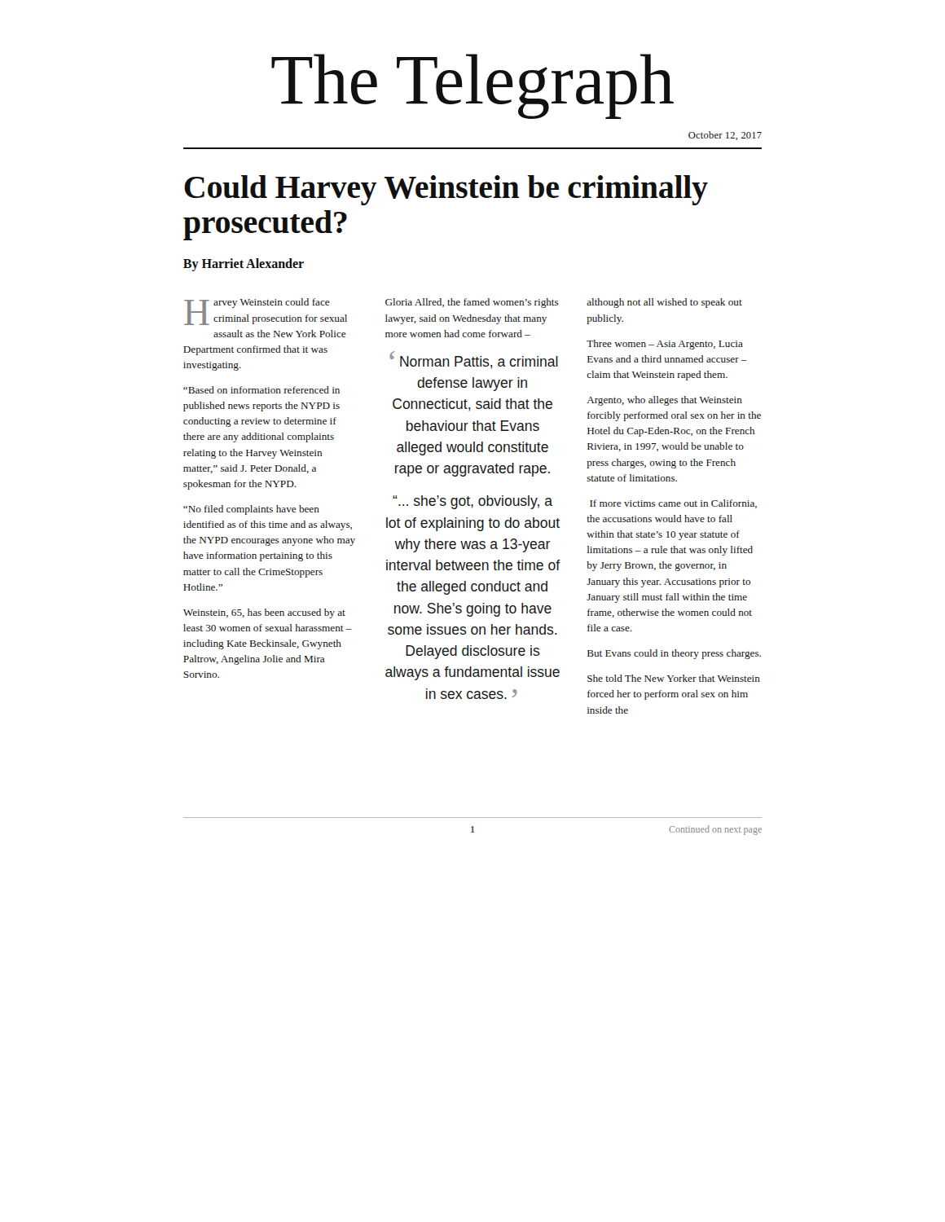The Telegraph
October 12, 2017
Could Harvey Weinstein be criminally prosecuted?
By Harriet Alexander
Harvey Weinstein could face criminal prosecution for sexual assault as the New York Police Department confirmed that it was investigating.
“Based on information referenced in published news reports the NYPD is conducting a review to determine if there are any additional complaints relating to the Harvey Weinstein matter,” said J. Peter Donald, a spokesman for the NYPD.
“No filed complaints have been identified as of this time and as always, the NYPD encourages anyone who may have information pertaining to this matter to call the CrimeStoppers Hotline.”
Weinstein, 65, has been accused by at least 30 women of sexual harassment – including Kate Beckinsale, Gwyneth Paltrow, Angelina Jolie and Mira Sorvino.
Gloria Allred, the famed women’s rights lawyer, said on Wednesday that many more women had come forward –
‘Norman Pattis, a criminal defense lawyer in Connecticut, said that the behaviour that Evans alleged would constitute rape or aggravated rape.
“... she’s got, obviously, a lot of explaining to do about why there was a 13-year interval between the time of the alleged conduct and now. She’s going to have some issues on her hands. Delayed disclosure is always a fundamental issue in sex cases.’
although not all wished to speak out publicly.
Three women – Asia Argento, Lucia Evans and a third unnamed accuser – claim that Weinstein raped them.
Argento, who alleges that Weinstein forcibly performed oral sex on her in the Hotel du Cap-Eden-Roc, on the French Riviera, in 1997, would be unable to press charges, owing to the French statute of limitations.
If more victims came out in California, the accusations would have to fall within that state’s 10 year statute of limitations – a rule that was only lifted by Jerry Brown, the governor, in January this year. Accusations prior to January still must fall within the time frame, otherwise the women could not file a case.
But Evans could in theory press charges.
She told The New Yorker that Weinstein forced her to perform oral sex on him inside the
1 Continued on next page